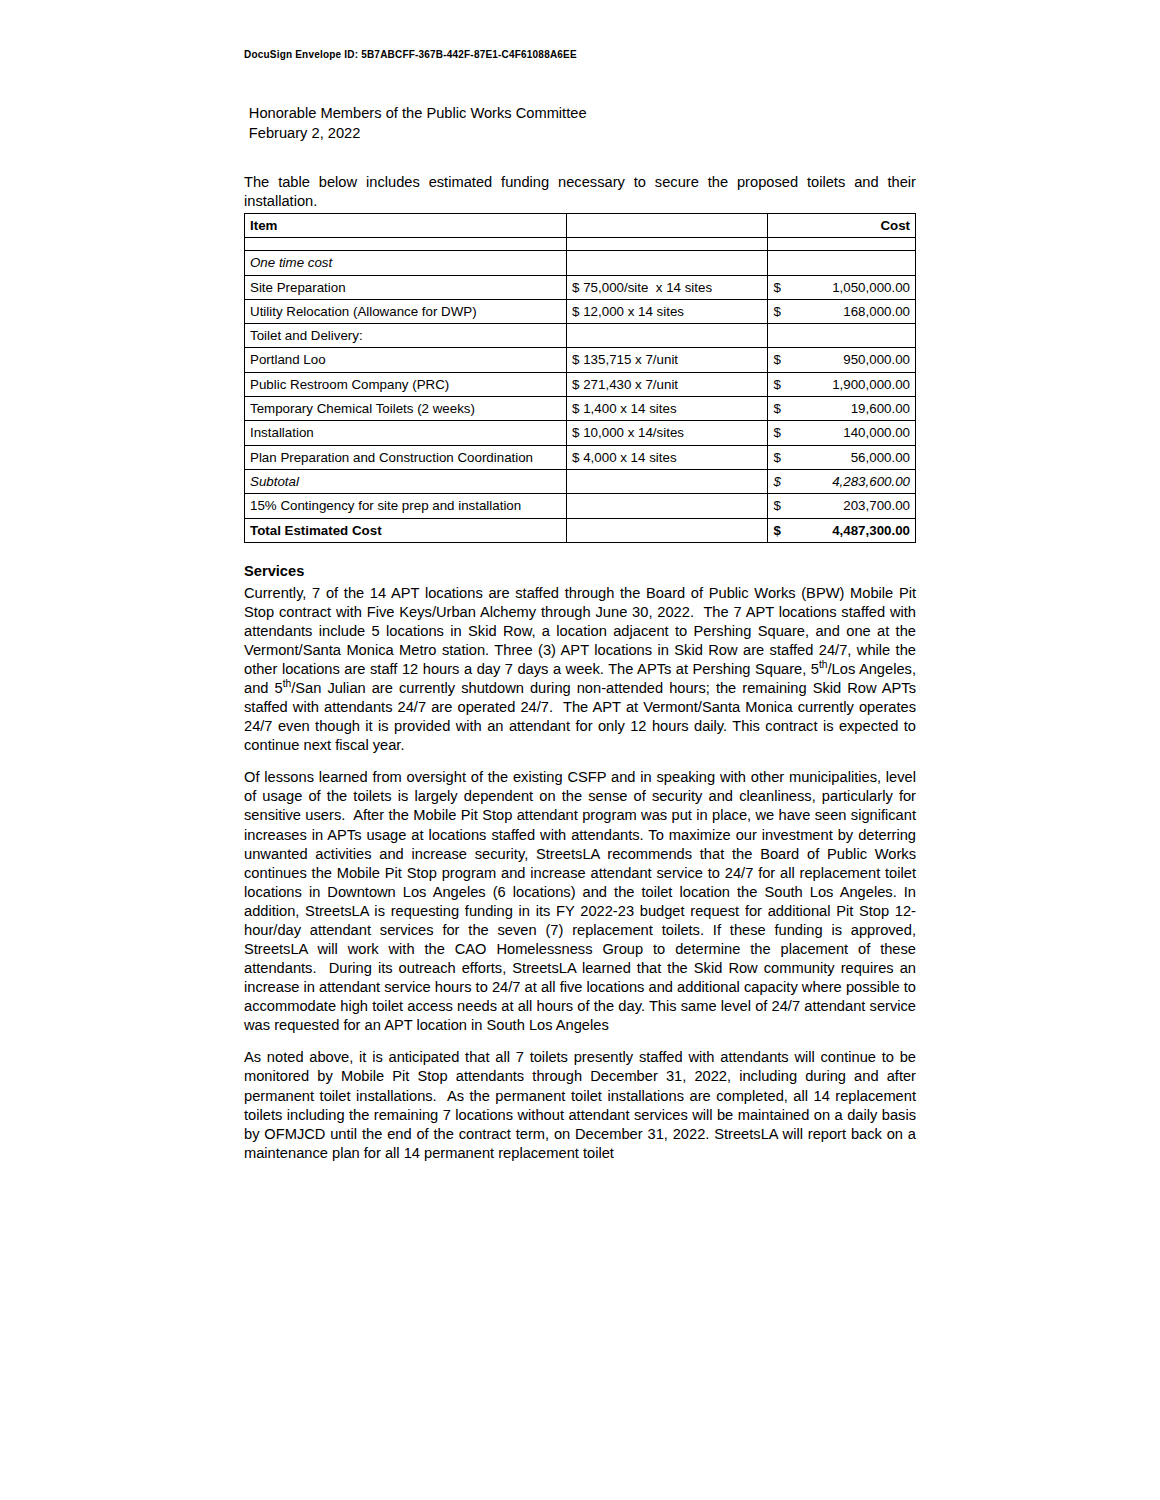DocuSign Envelope ID: 5B7ABCFF-367B-442F-87E1-C4F61088A6EE
Honorable Members of the Public Works Committee
February 2, 2022
The table below includes estimated funding necessary to secure the proposed toilets and their installation.
| Item | | Cost |
| --- | --- | --- |
| One time cost | | |
| Site Preparation | $ 75,000/site x 14 sites | $ 1,050,000.00 |
| Utility Relocation (Allowance for DWP) | $ 12,000 x 14 sites | $ 168,000.00 |
| Toilet and Delivery: | | |
| Portland Loo | $ 135,715 x 7/unit | $ 950,000.00 |
| Public Restroom Company (PRC) | $ 271,430 x 7/unit | $ 1,900,000.00 |
| Temporary Chemical Toilets (2 weeks) | $ 1,400 x 14 sites | $ 19,600.00 |
| Installation | $ 10,000 x 14/sites | $ 140,000.00 |
| Plan Preparation and Construction Coordination | $ 4,000 x 14 sites | $ 56,000.00 |
| Subtotal | | $ 4,283,600.00 |
| 15% Contingency for site prep and installation | | $ 203,700.00 |
| Total Estimated Cost | | $ 4,487,300.00 |
Services
Currently, 7 of the 14 APT locations are staffed through the Board of Public Works (BPW) Mobile Pit Stop contract with Five Keys/Urban Alchemy through June 30, 2022. The 7 APT locations staffed with attendants include 5 locations in Skid Row, a location adjacent to Pershing Square, and one at the Vermont/Santa Monica Metro station. Three (3) APT locations in Skid Row are staffed 24/7, while the other locations are staff 12 hours a day 7 days a week. The APTs at Pershing Square, 5th/Los Angeles, and 5th/San Julian are currently shutdown during non-attended hours; the remaining Skid Row APTs staffed with attendants 24/7 are operated 24/7. The APT at Vermont/Santa Monica currently operates 24/7 even though it is provided with an attendant for only 12 hours daily. This contract is expected to continue next fiscal year.
Of lessons learned from oversight of the existing CSFP and in speaking with other municipalities, level of usage of the toilets is largely dependent on the sense of security and cleanliness, particularly for sensitive users. After the Mobile Pit Stop attendant program was put in place, we have seen significant increases in APTs usage at locations staffed with attendants. To maximize our investment by deterring unwanted activities and increase security, StreetsLA recommends that the Board of Public Works continues the Mobile Pit Stop program and increase attendant service to 24/7 for all replacement toilet locations in Downtown Los Angeles (6 locations) and the toilet location the South Los Angeles. In addition, StreetsLA is requesting funding in its FY 2022-23 budget request for additional Pit Stop 12-hour/day attendant services for the seven (7) replacement toilets. If these funding is approved, StreetsLA will work with the CAO Homelessness Group to determine the placement of these attendants. During its outreach efforts, StreetsLA learned that the Skid Row community requires an increase in attendant service hours to 24/7 at all five locations and additional capacity where possible to accommodate high toilet access needs at all hours of the day. This same level of 24/7 attendant service was requested for an APT location in South Los Angeles
As noted above, it is anticipated that all 7 toilets presently staffed with attendants will continue to be monitored by Mobile Pit Stop attendants through December 31, 2022, including during and after permanent toilet installations. As the permanent toilet installations are completed, all 14 replacement toilets including the remaining 7 locations without attendant services will be maintained on a daily basis by OFMJCD until the end of the contract term, on December 31, 2022. StreetsLA will report back on a maintenance plan for all 14 permanent replacement toilet